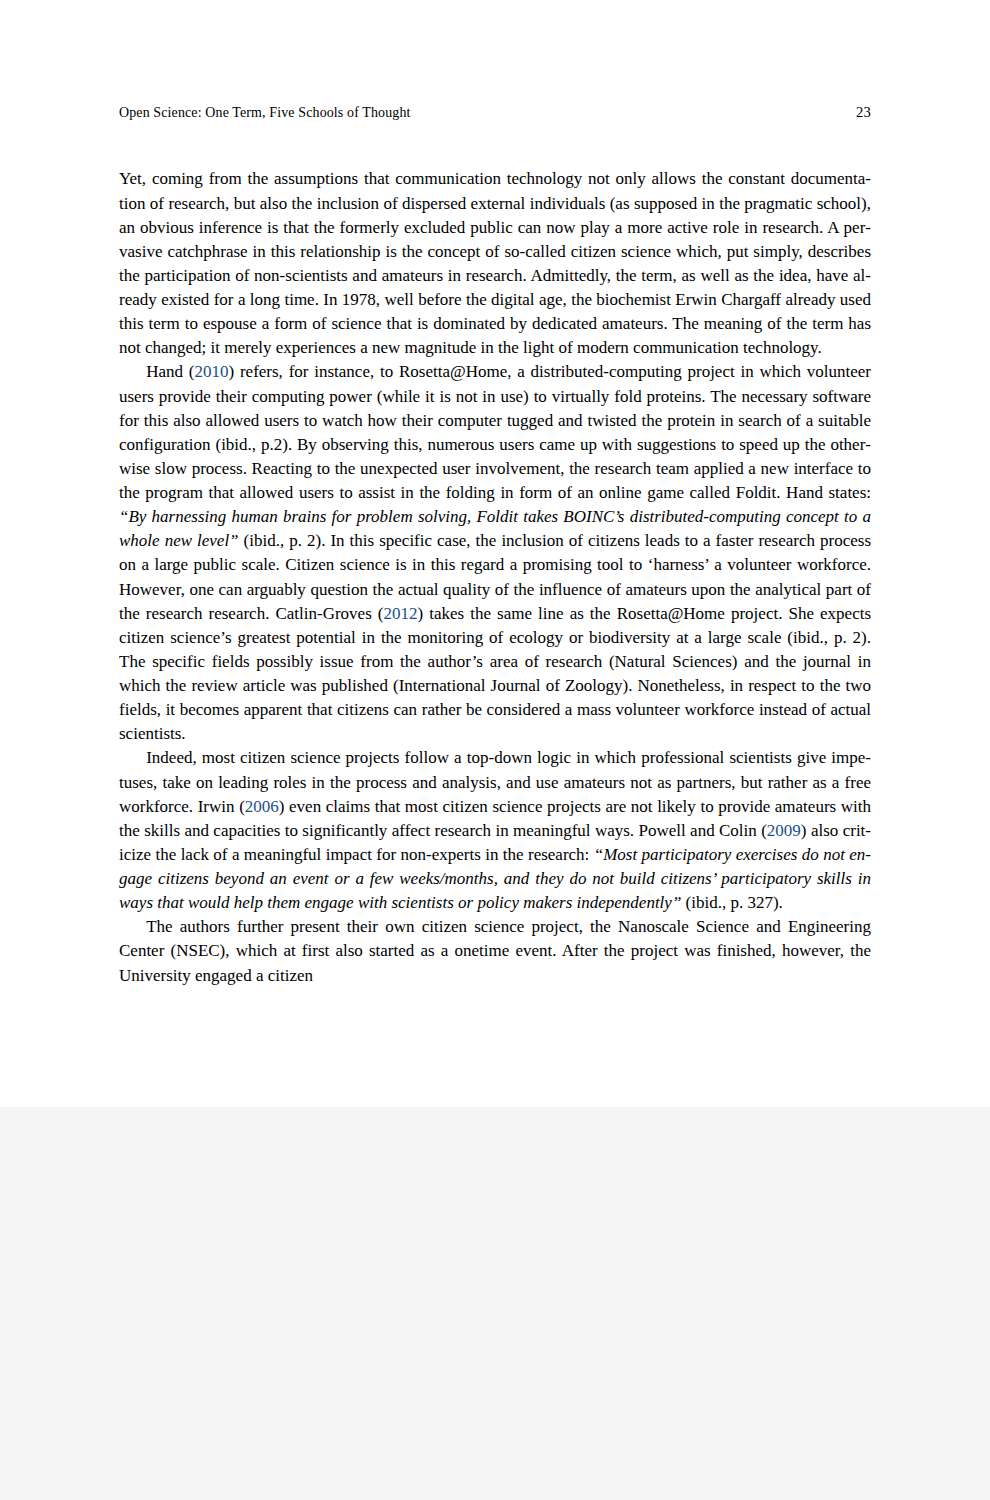Open Science: One Term, Five Schools of Thought 23
Yet, coming from the assumptions that communication technology not only allows the constant documentation of research, but also the inclusion of dispersed external individuals (as supposed in the pragmatic school), an obvious inference is that the formerly excluded public can now play a more active role in research. A pervasive catchphrase in this relationship is the concept of so-called citizen science which, put simply, describes the participation of non-scientists and amateurs in research. Admittedly, the term, as well as the idea, have already existed for a long time. In 1978, well before the digital age, the biochemist Erwin Chargaff already used this term to espouse a form of science that is dominated by dedicated amateurs. The meaning of the term has not changed; it merely experiences a new magnitude in the light of modern communication technology.
Hand (2010) refers, for instance, to Rosetta@Home, a distributed-computing project in which volunteer users provide their computing power (while it is not in use) to virtually fold proteins. The necessary software for this also allowed users to watch how their computer tugged and twisted the protein in search of a suitable configuration (ibid., p.2). By observing this, numerous users came up with suggestions to speed up the otherwise slow process. Reacting to the unexpected user involvement, the research team applied a new interface to the program that allowed users to assist in the folding in form of an online game called Foldit. Hand states: “By harnessing human brains for problem solving, Foldit takes BOINC’s distributed-computing concept to a whole new level” (ibid., p. 2). In this specific case, the inclusion of citizens leads to a faster research process on a large public scale. Citizen science is in this regard a promising tool to ‘harness’ a volunteer workforce. However, one can arguably question the actual quality of the influence of amateurs upon the analytical part of the research research. Catlin-Groves (2012) takes the same line as the Rosetta@Home project. She expects citizen science’s greatest potential in the monitoring of ecology or biodiversity at a large scale (ibid., p. 2). The specific fields possibly issue from the author’s area of research (Natural Sciences) and the journal in which the review article was published (International Journal of Zoology). Nonetheless, in respect to the two fields, it becomes apparent that citizens can rather be considered a mass volunteer workforce instead of actual scientists.
Indeed, most citizen science projects follow a top-down logic in which professional scientists give impetuses, take on leading roles in the process and analysis, and use amateurs not as partners, but rather as a free workforce. Irwin (2006) even claims that most citizen science projects are not likely to provide amateurs with the skills and capacities to significantly affect research in meaningful ways. Powell and Colin (2009) also criticize the lack of a meaningful impact for non-experts in the research: “Most participatory exercises do not engage citizens beyond an event or a few weeks/months, and they do not build citizens’ participatory skills in ways that would help them engage with scientists or policy makers independently” (ibid., p. 327).
The authors further present their own citizen science project, the Nanoscale Science and Engineering Center (NSEC), which at first also started as a onetime event. After the project was finished, however, the University engaged a citizen